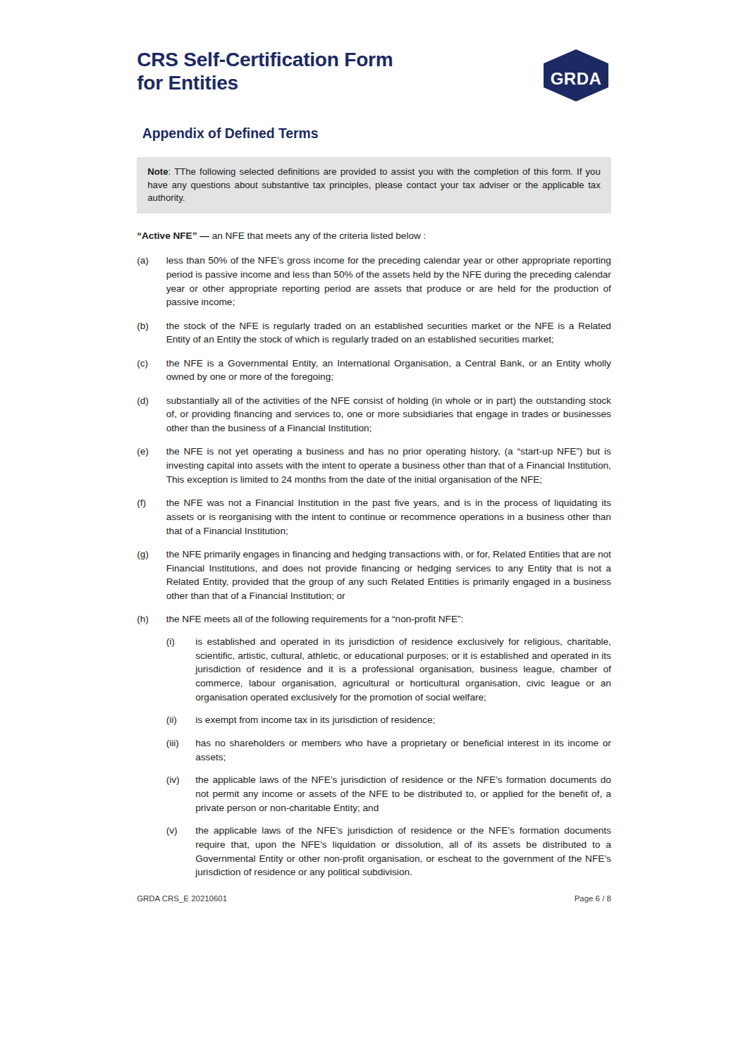CRS Self-Certification Form
for Entities
GRDA GRDA
Appendix of Defined Terms
Note: TThe following selected definitions are provided to assist you with the completion of this form. If you have any questions about substantive tax principles, please contact your tax adviser or the applicable tax authority.
“Active NFE” — an NFE that meets any of the criteria listed below :
(a) less than 50% of the NFE’s gross income for the preceding calendar year or other appropriate reporting period is passive income and less than 50% of the assets held by the NFE during the preceding calendar year or other appropriate reporting period are assets that produce or are held for the production of passive income;
(b) the stock of the NFE is regularly traded on an established securities market or the NFE is a Related Entity of an Entity the stock of which is regularly traded on an established securities market;
(c) the NFE is a Governmental Entity, an International Organisation, a Central Bank, or an Entity wholly owned by one or more of the foregoing;
(d) substantially all of the activities of the NFE consist of holding (in whole or in part) the outstanding stock of, or providing financing and services to, one or more subsidiaries that engage in trades or businesses other than the business of a Financial Institution;
(e) the NFE is not yet operating a business and has no prior operating history, (a “start-up NFE”) but is investing capital into assets with the intent to operate a business other than that of a Financial Institution, This exception is limited to 24 months from the date of the initial organisation of the NFE;
(f) the NFE was not a Financial Institution in the past five years, and is in the process of liquidating its assets or is reorganising with the intent to continue or recommence operations in a business other than that of a Financial Institution;
(g) the NFE primarily engages in financing and hedging transactions with, or for, Related Entities that are not Financial Institutions, and does not provide financing or hedging services to any Entity that is not a Related Entity, provided that the group of any such Related Entities is primarily engaged in a business other than that of a Financial Institution; or
(h) the NFE meets all of the following requirements for a “non-profit NFE”:
(i) is established and operated in its jurisdiction of residence exclusively for religious, charitable, scientific, artistic, cultural, athletic, or educational purposes; or it is established and operated in its jurisdiction of residence and it is a professional organisation, business league, chamber of commerce, labour organisation, agricultural or horticultural organisation, civic league or an organisation operated exclusively for the promotion of social welfare;
(ii) is exempt from income tax in its jurisdiction of residence;
(iii) has no shareholders or members who have a proprietary or beneficial interest in its income or assets;
(iv) the applicable laws of the NFE’s jurisdiction of residence or the NFE’s formation documents do not permit any income or assets of the NFE to be distributed to, or applied for the benefit of, a private person or non-charitable Entity; and
(v) the applicable laws of the NFE’s jurisdiction of residence or the NFE’s formation documents require that, upon the NFE’s liquidation or dissolution, all of its assets be distributed to a Governmental Entity or other non-profit organisation, or escheat to the government of the NFE’s jurisdiction of residence or any political subdivision.
GRDA CRS_E 20210601 Page 6 / 8